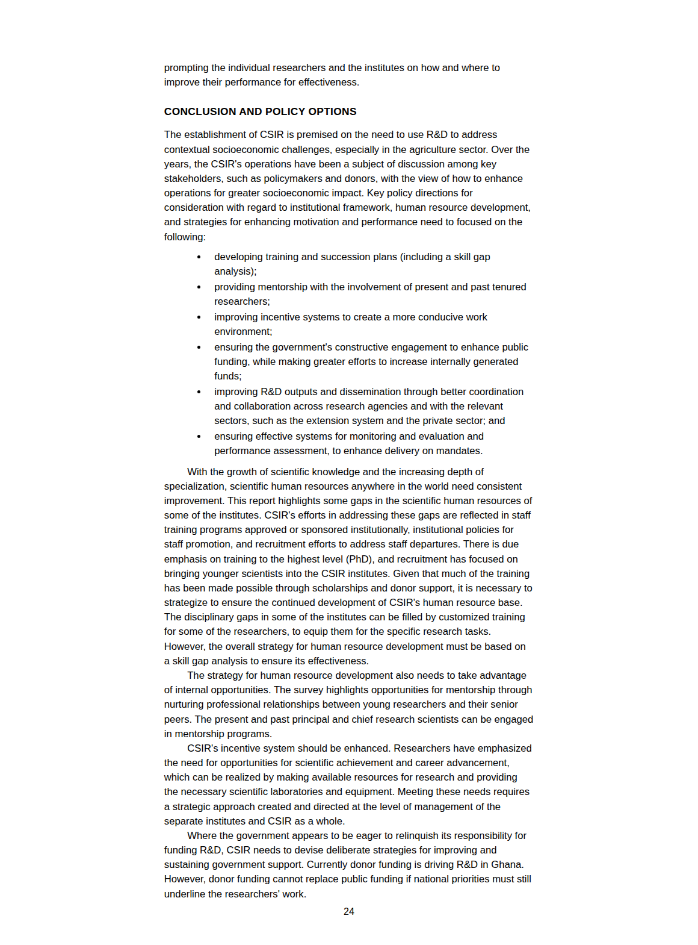prompting the individual researchers and the institutes on how and where to improve their performance for effectiveness.
CONCLUSION AND POLICY OPTIONS
The establishment of CSIR is premised on the need to use R&D to address contextual socioeconomic challenges, especially in the agriculture sector. Over the years, the CSIR's operations have been a subject of discussion among key stakeholders, such as policymakers and donors, with the view of how to enhance operations for greater socioeconomic impact. Key policy directions for consideration with regard to institutional framework, human resource development, and strategies for enhancing motivation and performance need to focused on the following:
developing training and succession plans (including a skill gap analysis);
providing mentorship with the involvement of present and past tenured researchers;
improving incentive systems to create a more conducive work environment;
ensuring the government's constructive engagement to enhance public funding, while making greater efforts to increase internally generated funds;
improving R&D outputs and dissemination through better coordination and collaboration across research agencies and with the relevant sectors, such as the extension system and the private sector; and
ensuring effective systems for monitoring and evaluation and performance assessment, to enhance delivery on mandates.
With the growth of scientific knowledge and the increasing depth of specialization, scientific human resources anywhere in the world need consistent improvement. This report highlights some gaps in the scientific human resources of some of the institutes. CSIR's efforts in addressing these gaps are reflected in staff training programs approved or sponsored institutionally, institutional policies for staff promotion, and recruitment efforts to address staff departures. There is due emphasis on training to the highest level (PhD), and recruitment has focused on bringing younger scientists into the CSIR institutes. Given that much of the training has been made possible through scholarships and donor support, it is necessary to strategize to ensure the continued development of CSIR's human resource base. The disciplinary gaps in some of the institutes can be filled by customized training for some of the researchers, to equip them for the specific research tasks. However, the overall strategy for human resource development must be based on a skill gap analysis to ensure its effectiveness.
The strategy for human resource development also needs to take advantage of internal opportunities. The survey highlights opportunities for mentorship through nurturing professional relationships between young researchers and their senior peers. The present and past principal and chief research scientists can be engaged in mentorship programs.
CSIR's incentive system should be enhanced. Researchers have emphasized the need for opportunities for scientific achievement and career advancement, which can be realized by making available resources for research and providing the necessary scientific laboratories and equipment. Meeting these needs requires a strategic approach created and directed at the level of management of the separate institutes and CSIR as a whole.
Where the government appears to be eager to relinquish its responsibility for funding R&D, CSIR needs to devise deliberate strategies for improving and sustaining government support. Currently donor funding is driving R&D in Ghana. However, donor funding cannot replace public funding if national priorities must still underline the researchers' work.
24